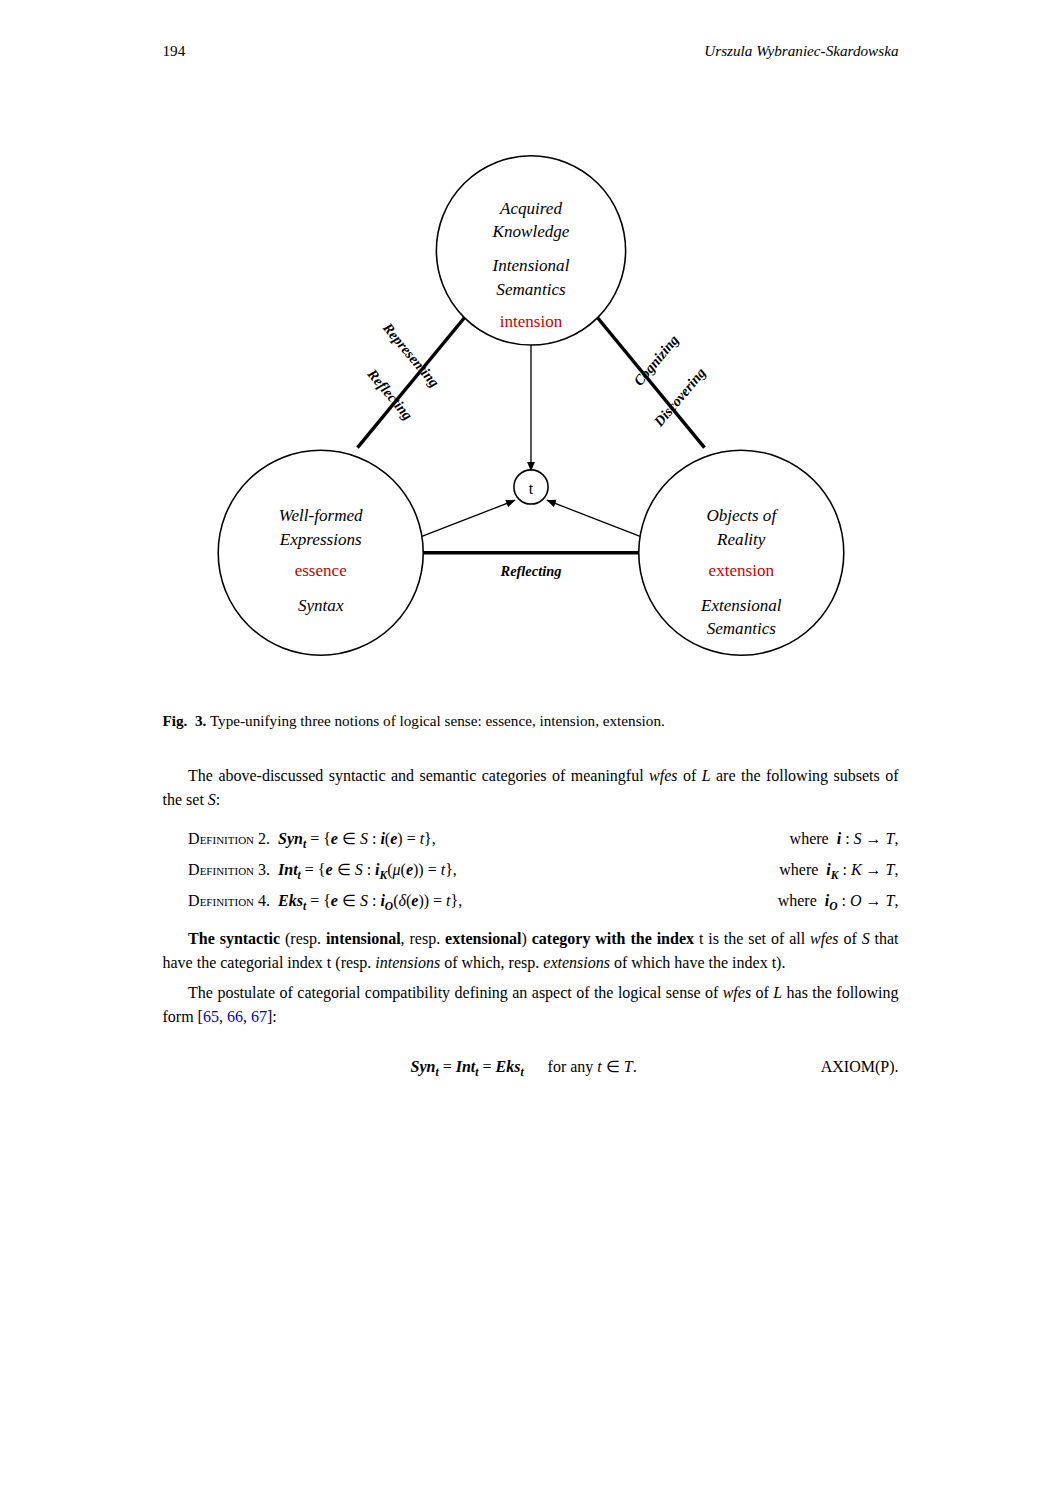194 Urszula Wybraniec-Skardowska
Acquired Knowledge Intensional Semantics intension t Well-formed Expressions essence Syntax Objects of Reality extension Extensional Semantics Representing Reflecting Cognizing Discovering Reflecting
Fig. 3. Type-unifying three notions of logical sense: essence, intension, extension.
The above-discussed syntactic and semantic categories of meaningful wfes of L are the following subsets of the set S:
Definition 2. Synt = {e ∈ S : i(e) = t}, where i : S → T,
Definition 3. Intt = {e ∈ S : iK(μ(e)) = t}, where iK : K → T,
Definition 4. Ekst = {e ∈ S : iO(δ(e)) = t}, where iO : O → T,
The syntactic (resp. intensional, resp. extensional) category with the index t is the set of all wfes of S that have the categorial index t (resp. intensions of which, resp. extensions of which have the index t).
The postulate of categorial compatibility defining an aspect of the logical sense of wfes of L has the following form [65, 66, 67]:
Synt = Intt = Ekst for any t ∈ T. AXIOM(P).